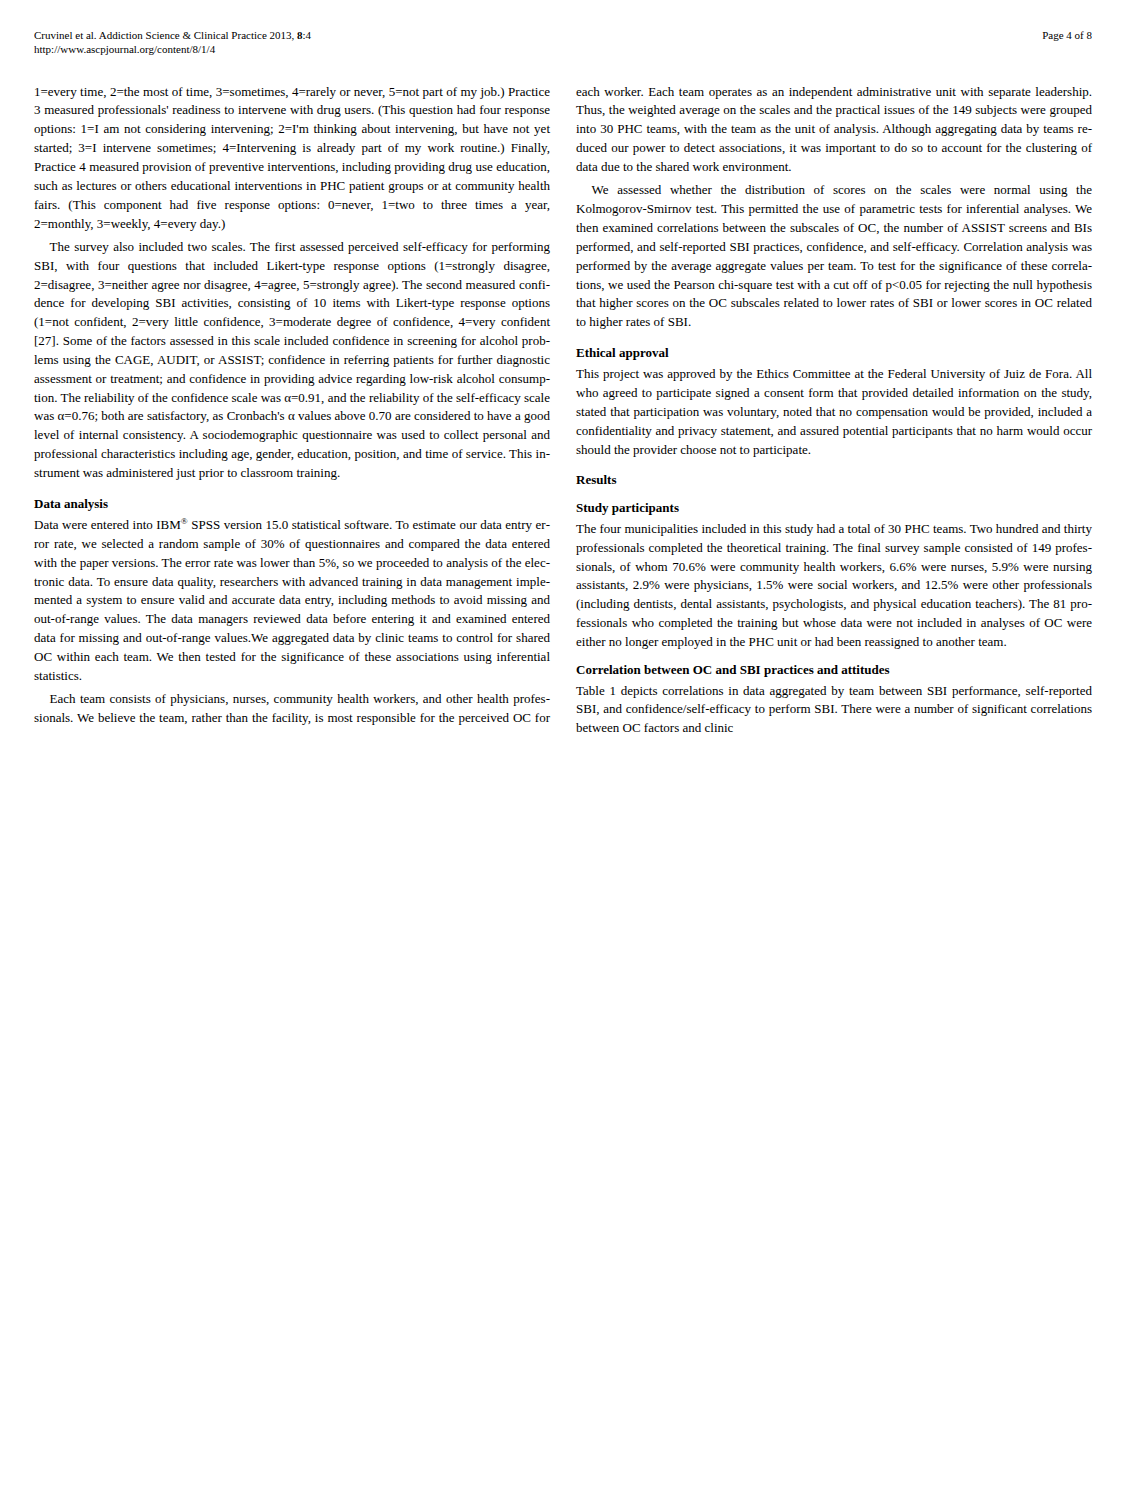Cruvinel et al. Addiction Science & Clinical Practice 2013, 8:4 http://www.ascpjournal.org/content/8/1/4
Page 4 of 8
1=every time, 2=the most of time, 3=sometimes, 4=rarely or never, 5=not part of my job.) Practice 3 measured professionals' readiness to intervene with drug users. (This question had four response options: 1=I am not considering intervening; 2=I'm thinking about intervening, but have not yet started; 3=I intervene sometimes; 4=Intervening is already part of my work routine.) Finally, Practice 4 measured provision of preventive interventions, including providing drug use education, such as lectures or others educational interventions in PHC patient groups or at community health fairs. (This component had five response options: 0=never, 1=two to three times a year, 2=monthly, 3=weekly, 4=every day.)
The survey also included two scales. The first assessed perceived self-efficacy for performing SBI, with four questions that included Likert-type response options (1=strongly disagree, 2=disagree, 3=neither agree nor disagree, 4=agree, 5=strongly agree). The second measured confidence for developing SBI activities, consisting of 10 items with Likert-type response options (1=not confident, 2=very little confidence, 3=moderate degree of confidence, 4=very confident [27]. Some of the factors assessed in this scale included confidence in screening for alcohol problems using the CAGE, AUDIT, or ASSIST; confidence in referring patients for further diagnostic assessment or treatment; and confidence in providing advice regarding low-risk alcohol consumption. The reliability of the confidence scale was α=0.91, and the reliability of the self-efficacy scale was α=0.76; both are satisfactory, as Cronbach's α values above 0.70 are considered to have a good level of internal consistency. A sociodemographic questionnaire was used to collect personal and professional characteristics including age, gender, education, position, and time of service. This instrument was administered just prior to classroom training.
Data analysis
Data were entered into IBM® SPSS version 15.0 statistical software. To estimate our data entry error rate, we selected a random sample of 30% of questionnaires and compared the data entered with the paper versions. The error rate was lower than 5%, so we proceeded to analysis of the electronic data. To ensure data quality, researchers with advanced training in data management implemented a system to ensure valid and accurate data entry, including methods to avoid missing and out-of-range values. The data managers reviewed data before entering it and examined entered data for missing and out-of-range values.We aggregated data by clinic teams to control for shared OC within each team. We then tested for the significance of these associations using inferential statistics.
Each team consists of physicians, nurses, community health workers, and other health professionals. We believe the team, rather than the facility, is most responsible for the perceived OC for each worker. Each team operates as an independent administrative unit with separate leadership. Thus, the weighted average on the scales and the practical issues of the 149 subjects were grouped into 30 PHC teams, with the team as the unit of analysis. Although aggregating data by teams reduced our power to detect associations, it was important to do so to account for the clustering of data due to the shared work environment.
We assessed whether the distribution of scores on the scales were normal using the Kolmogorov-Smirnov test. This permitted the use of parametric tests for inferential analyses. We then examined correlations between the subscales of OC, the number of ASSIST screens and BIs performed, and self-reported SBI practices, confidence, and self-efficacy. Correlation analysis was performed by the average aggregate values per team. To test for the significance of these correlations, we used the Pearson chi-square test with a cut off of p<0.05 for rejecting the null hypothesis that higher scores on the OC subscales related to lower rates of SBI or lower scores in OC related to higher rates of SBI.
Ethical approval
This project was approved by the Ethics Committee at the Federal University of Juiz de Fora. All who agreed to participate signed a consent form that provided detailed information on the study, stated that participation was voluntary, noted that no compensation would be provided, included a confidentiality and privacy statement, and assured potential participants that no harm would occur should the provider choose not to participate.
Results
Study participants
The four municipalities included in this study had a total of 30 PHC teams. Two hundred and thirty professionals completed the theoretical training. The final survey sample consisted of 149 professionals, of whom 70.6% were community health workers, 6.6% were nurses, 5.9% were nursing assistants, 2.9% were physicians, 1.5% were social workers, and 12.5% were other professionals (including dentists, dental assistants, psychologists, and physical education teachers). The 81 professionals who completed the training but whose data were not included in analyses of OC were either no longer employed in the PHC unit or had been reassigned to another team.
Correlation between OC and SBI practices and attitudes
Table 1 depicts correlations in data aggregated by team between SBI performance, self-reported SBI, and confidence/self-efficacy to perform SBI. There were a number of significant correlations between OC factors and clinic